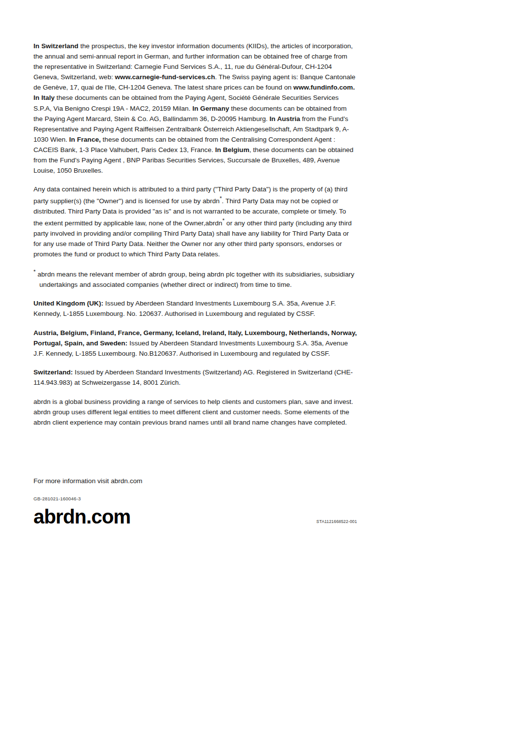In Switzerland the prospectus, the key investor information documents (KIIDs), the articles of incorporation, the annual and semi-annual report in German, and further information can be obtained free of charge from the representative in Switzerland: Carnegie Fund Services S.A., 11, rue du Général-Dufour, CH-1204 Geneva, Switzerland, web: www.carnegie-fund-services.ch. The Swiss paying agent is: Banque Cantonale de Genève, 17, quai de l'Ile, CH-1204 Geneva. The latest share prices can be found on www.fundinfo.com. In Italy these documents can be obtained from the Paying Agent, Société Générale Securities Services S.P.A, Via Benigno Crespi 19A - MAC2, 20159 Milan. In Germany these documents can be obtained from the Paying Agent Marcard, Stein & Co. AG, Ballindamm 36, D-20095 Hamburg. In Austria from the Fund's Representative and Paying Agent Raiffeisen Zentralbank Österreich Aktiengesellschaft, Am Stadtpark 9, A-1030 Wien. In France, these documents can be obtained from the Centralising Correspondent Agent : CACEIS Bank, 1-3 Place Valhubert, Paris Cedex 13, France. In Belgium, these documents can be obtained from the Fund's Paying Agent , BNP Paribas Securities Services, Succursale de Bruxelles, 489, Avenue Louise, 1050 Bruxelles.
Any data contained herein which is attributed to a third party ("Third Party Data") is the property of (a) third party supplier(s) (the "Owner") and is licensed for use by abrdn*. Third Party Data may not be copied or distributed. Third Party Data is provided "as is" and is not warranted to be accurate, complete or timely. To the extent permitted by applicable law, none of the Owner,abrdn* or any other third party (including any third party involved in providing and/or compiling Third Party Data) shall have any liability for Third Party Data or for any use made of Third Party Data. Neither the Owner nor any other third party sponsors, endorses or promotes the fund or product to which Third Party Data relates.
* abrdn means the relevant member of abrdn group, being abrdn plc together with its subsidiaries, subsidiary undertakings and associated companies (whether direct or indirect) from time to time.
United Kingdom (UK): Issued by Aberdeen Standard Investments Luxembourg S.A. 35a, Avenue J.F. Kennedy, L-1855 Luxembourg. No. 120637. Authorised in Luxembourg and regulated by CSSF.
Austria, Belgium, Finland, France, Germany, Iceland, Ireland, Italy, Luxembourg, Netherlands, Norway, Portugal, Spain, and Sweden: Issued by Aberdeen Standard Investments Luxembourg S.A. 35a, Avenue J.F. Kennedy, L-1855 Luxembourg. No.B120637. Authorised in Luxembourg and regulated by CSSF.
Switzerland: Issued by Aberdeen Standard Investments (Switzerland) AG. Registered in Switzerland (CHE-114.943.983) at Schweizergasse 14, 8001 Zürich.
abrdn is a global business providing a range of services to help clients and customers plan, save and invest. abrdn group uses different legal entities to meet different client and customer needs. Some elements of the abrdn client experience may contain previous brand names until all brand name changes have completed.
For more information visit abrdn.com
GB-281021-160046-3
abrdn.com
STA1121668522-001